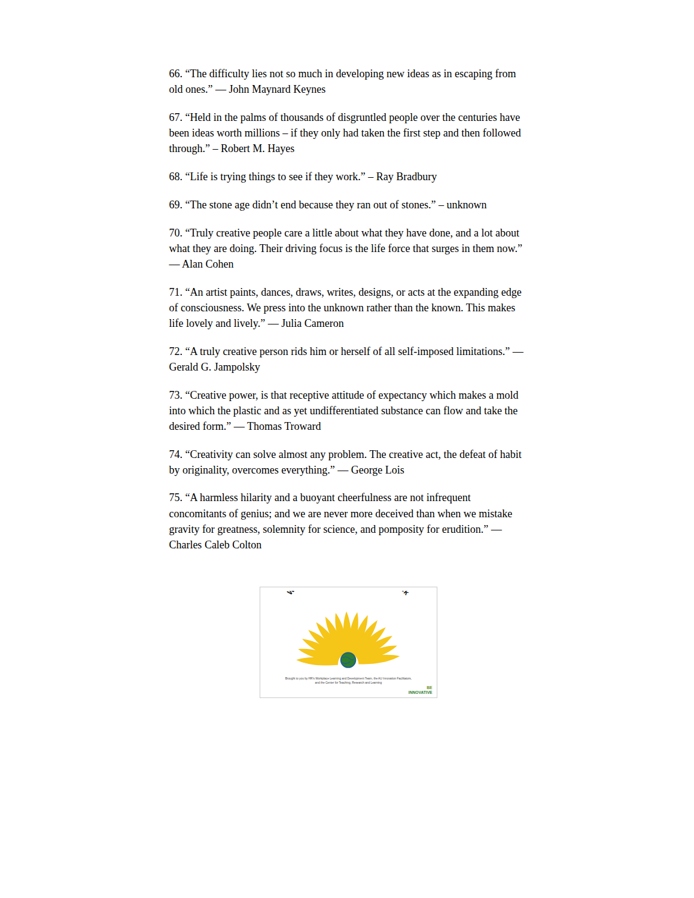66. “The difficulty lies not so much in developing new ideas as in escaping from old ones.” — John Maynard Keynes
67. “Held in the palms of thousands of disgruntled people over the centuries have been ideas worth millions – if they only had taken the first step and then followed through.” – Robert M. Hayes
68. “Life is trying things to see if they work.” – Ray Bradbury
69. “The stone age didn’t end because they ran out of stones.” – unknown
70. “Truly creative people care a little about what they have done, and a lot about what they are doing. Their driving focus is the life force that surges in them now.” — Alan Cohen
71. “An artist paints, dances, draws, writes, designs, or acts at the expanding edge of consciousness. We press into the unknown rather than the known. This makes life lovely and lively.” — Julia Cameron
72. “A truly creative person rids him or herself of all self-imposed limitations.” — Gerald G. Jampolsky
73. “Creative power, is that receptive attitude of expectancy which makes a mold into which the plastic and as yet undifferentiated substance can flow and take the desired form.” — Thomas Troward
74. “Creativity can solve almost any problem. The creative act, the defeat of habit by originality, overcomes everything.” — George Lois
75. “A harmless hilarity and a buoyant cheerfulness are not infrequent concomitants of genius; and we are never more deceived than when we mistake gravity for greatness, solemnity for science, and pomposity for erudition.” — Charles Caleb Colton
World Creativity and Innovation Week
Brought to you by HR’s Workplace Learning and Development Team, the AU Innovation Facilitators,
and the Center for Teaching, Research and Learning
BE
INNOVATIVE